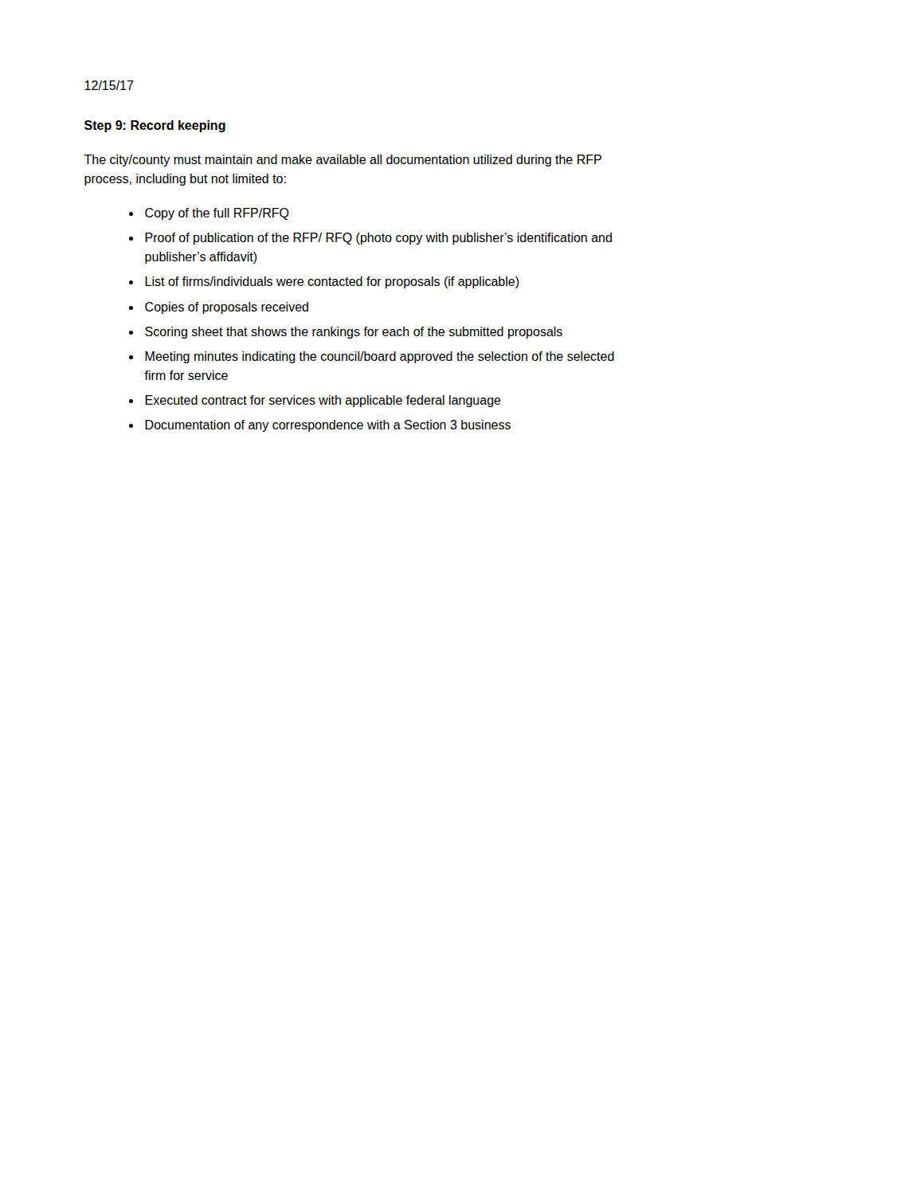12/15/17
Step 9: Record keeping
The city/county must maintain and make available all documentation utilized during the RFP process, including but not limited to:
Copy of the full RFP/RFQ
Proof of publication of the RFP/ RFQ (photo copy with publisher’s identification and publisher’s affidavit)
List of firms/individuals were contacted for proposals (if applicable)
Copies of proposals received
Scoring sheet that shows the rankings for each of the submitted proposals
Meeting minutes indicating the council/board approved the selection of the selected firm for service
Executed contract for services with applicable federal language
Documentation of any correspondence with a Section 3 business